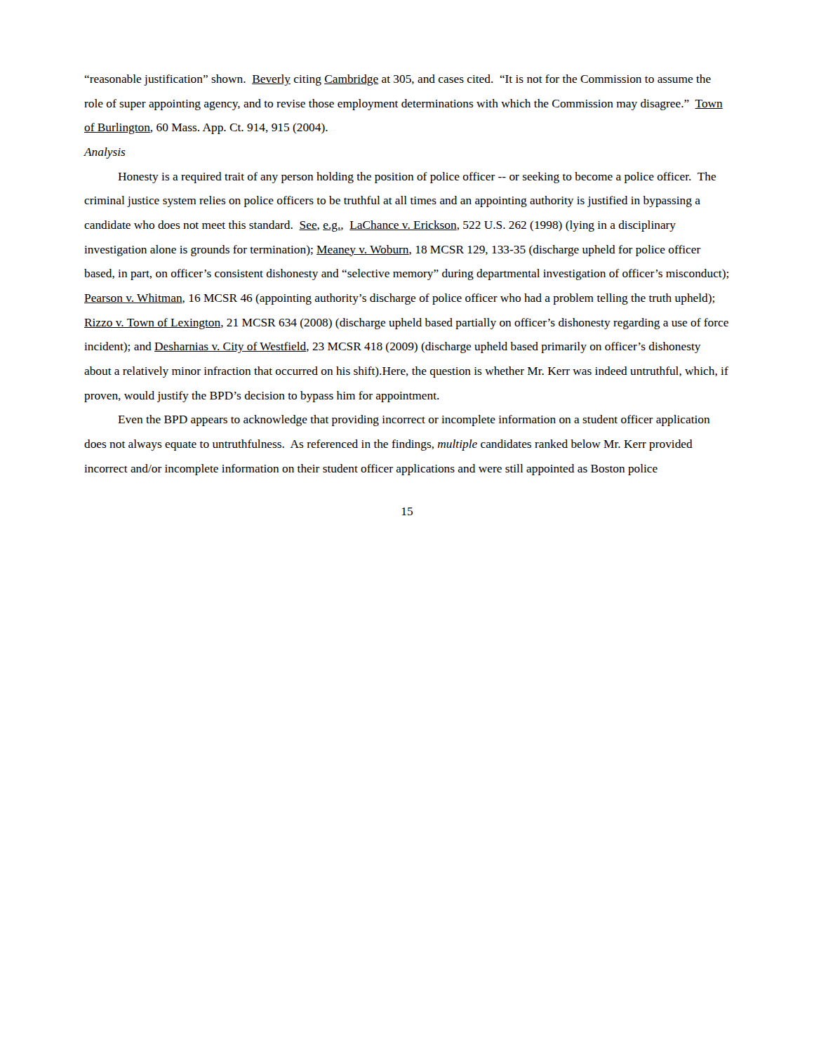“reasonable justification” shown. Beverly citing Cambridge at 305, and cases cited. “It is not for the Commission to assume the role of super appointing agency, and to revise those employment determinations with which the Commission may disagree.” Town of Burlington, 60 Mass. App. Ct. 914, 915 (2004).
Analysis
Honesty is a required trait of any person holding the position of police officer -- or seeking to become a police officer. The criminal justice system relies on police officers to be truthful at all times and an appointing authority is justified in bypassing a candidate who does not meet this standard. See, e.g., LaChance v. Erickson, 522 U.S. 262 (1998) (lying in a disciplinary investigation alone is grounds for termination); Meaney v. Woburn, 18 MCSR 129, 133-35 (discharge upheld for police officer based, in part, on officer’s consistent dishonesty and “selective memory” during departmental investigation of officer’s misconduct); Pearson v. Whitman, 16 MCSR 46 (appointing authority’s discharge of police officer who had a problem telling the truth upheld); Rizzo v. Town of Lexington, 21 MCSR 634 (2008) (discharge upheld based partially on officer’s dishonesty regarding a use of force incident); and Desharnias v. City of Westfield, 23 MCSR 418 (2009) (discharge upheld based primarily on officer’s dishonesty about a relatively minor infraction that occurred on his shift).Here, the question is whether Mr. Kerr was indeed untruthful, which, if proven, would justify the BPD’s decision to bypass him for appointment.
Even the BPD appears to acknowledge that providing incorrect or incomplete information on a student officer application does not always equate to untruthfulness. As referenced in the findings, multiple candidates ranked below Mr. Kerr provided incorrect and/or incomplete information on their student officer applications and were still appointed as Boston police
15